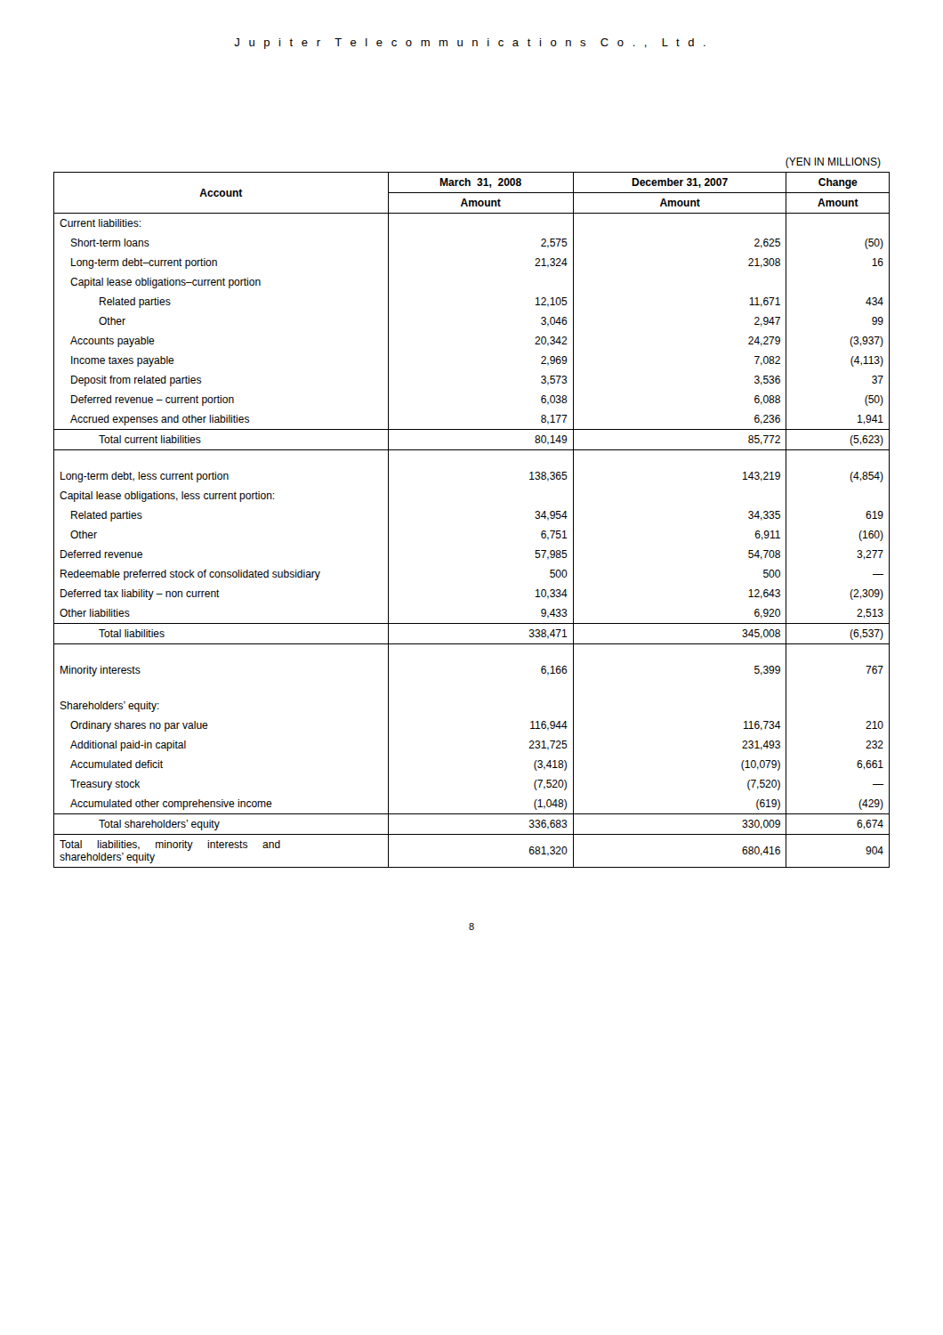J u p i t e r T e l e c o m m u n i c a t i o n s C o . , L t d .
(YEN IN MILLIONS)
| Account | March 31, 2008 | December 31, 2007 | Change |
| --- | --- | --- | --- |
| Amount | Amount | Amount |
| Current liabilities: | | | |
| Short-term loans | 2,575 | 2,625 | (50) |
| Long-term debt–current portion | 21,324 | 21,308 | 16 |
| Capital lease obligations–current portion | | | |
| Related parties | 12,105 | 11,671 | 434 |
| Other | 3,046 | 2,947 | 99 |
| Accounts payable | 20,342 | 24,279 | (3,937) |
| Income taxes payable | 2,969 | 7,082 | (4,113) |
| Deposit from related parties | 3,573 | 3,536 | 37 |
| Deferred revenue – current portion | 6,038 | 6,088 | (50) |
| Accrued expenses and other liabilities | 8,177 | 6,236 | 1,941 |
| Total current liabilities | 80,149 | 85,772 | (5,623) |
| Long-term debt, less current portion | 138,365 | 143,219 | (4,854) |
| Capital lease obligations, less current portion: | | | |
| Related parties | 34,954 | 34,335 | 619 |
| Other | 6,751 | 6,911 | (160) |
| Deferred revenue | 57,985 | 54,708 | 3,277 |
| Redeemable preferred stock of consolidated subsidiary | 500 | 500 | — |
| Deferred tax liability – non current | 10,334 | 12,643 | (2,309) |
| Other liabilities | 9,433 | 6,920 | 2,513 |
| Total liabilities | 338,471 | 345,008 | (6,537) |
| Minority interests | 6,166 | 5,399 | 767 |
| Shareholders’ equity: | | | |
| Ordinary shares no par value | 116,944 | 116,734 | 210 |
| Additional paid-in capital | 231,725 | 231,493 | 232 |
| Accumulated deficit | (3,418) | (10,079) | 6,661 |
| Treasury stock | (7,520) | (7,520) | — |
| Accumulated other comprehensive income | (1,048) | (619) | (429) |
| Total shareholders’ equity | 336,683 | 330,009 | 6,674 |
| Total liabilities, minority interests and shareholders’ equity | 681,320 | 680,416 | 904 |
8